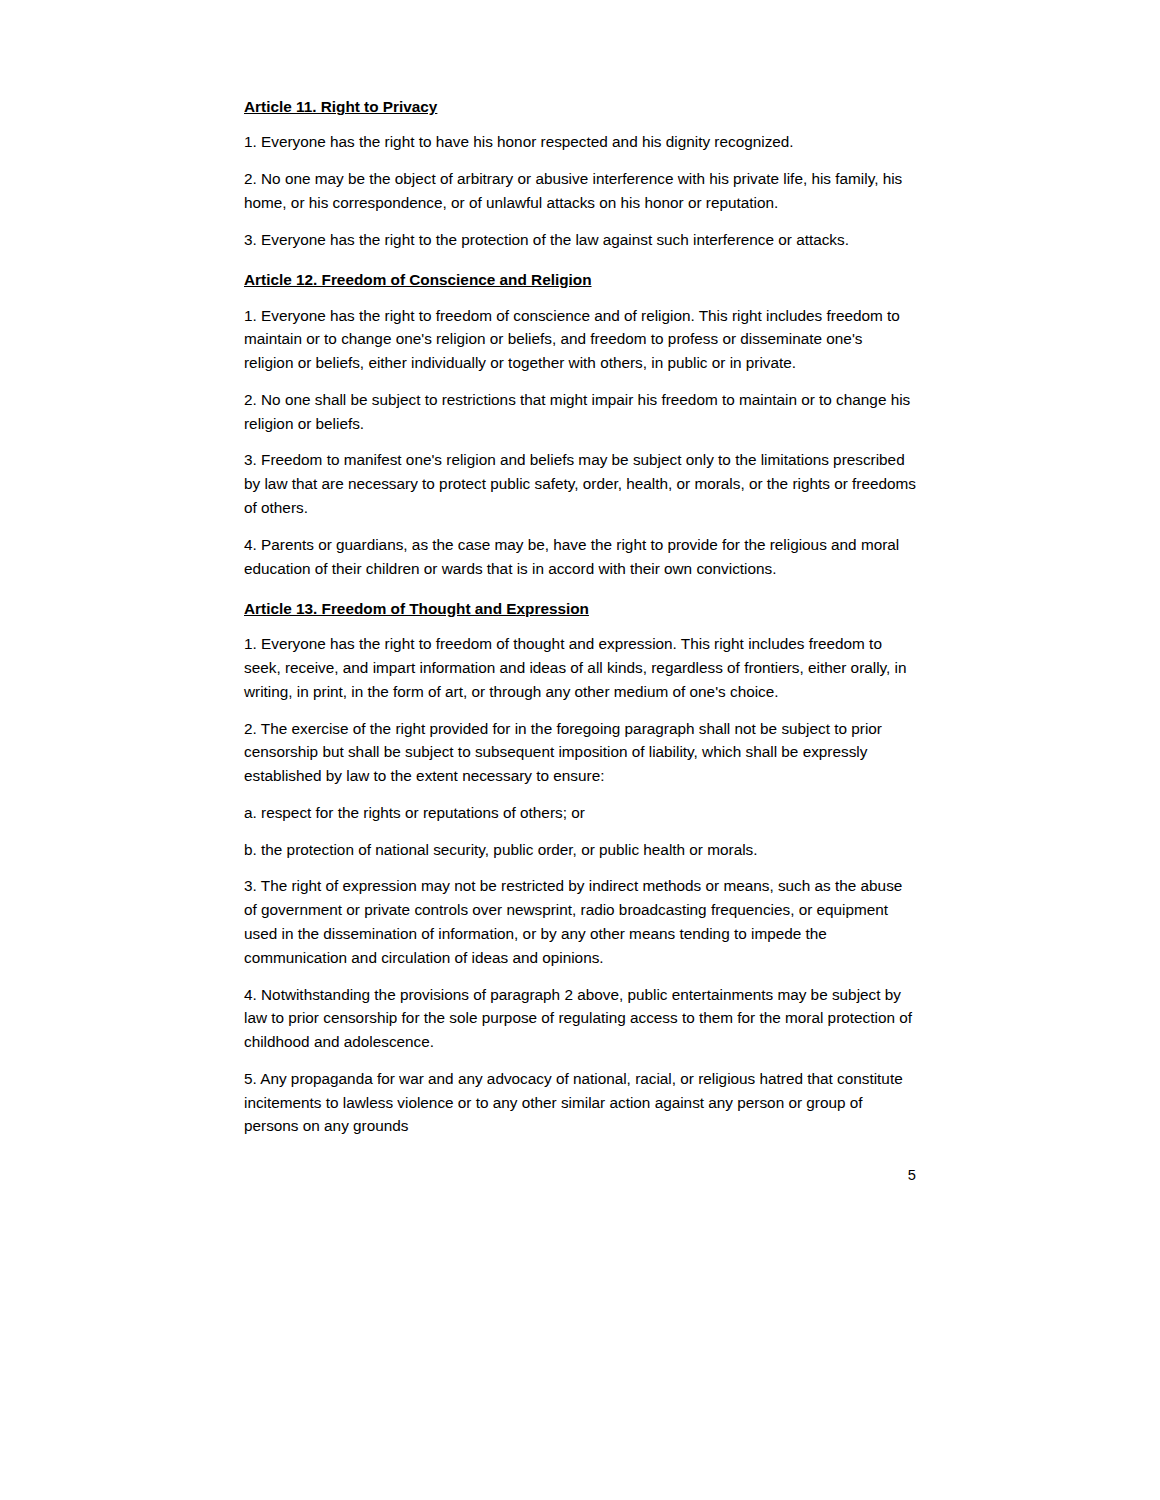Article 11. Right to Privacy
1. Everyone has the right to have his honor respected and his dignity recognized.
2. No one may be the object of arbitrary or abusive interference with his private life, his family, his home, or his correspondence, or of unlawful attacks on his honor or reputation.
3. Everyone has the right to the protection of the law against such interference or attacks.
Article 12. Freedom of Conscience and Religion
1. Everyone has the right to freedom of conscience and of religion. This right includes freedom to maintain or to change one's religion or beliefs, and freedom to profess or disseminate one's religion or beliefs, either individually or together with others, in public or in private.
2. No one shall be subject to restrictions that might impair his freedom to maintain or to change his religion or beliefs.
3. Freedom to manifest one's religion and beliefs may be subject only to the limitations prescribed by law that are necessary to protect public safety, order, health, or morals, or the rights or freedoms of others.
4. Parents or guardians, as the case may be, have the right to provide for the religious and moral education of their children or wards that is in accord with their own convictions.
Article 13. Freedom of Thought and Expression
1. Everyone has the right to freedom of thought and expression. This right includes freedom to seek, receive, and impart information and ideas of all kinds, regardless of frontiers, either orally, in writing, in print, in the form of art, or through any other medium of one's choice.
2. The exercise of the right provided for in the foregoing paragraph shall not be subject to prior censorship but shall be subject to subsequent imposition of liability, which shall be expressly established by law to the extent necessary to ensure:
a. respect for the rights or reputations of others; or
b. the protection of national security, public order, or public health or morals.
3. The right of expression may not be restricted by indirect methods or means, such as the abuse of government or private controls over newsprint, radio broadcasting frequencies, or equipment used in the dissemination of information, or by any other means tending to impede the communication and circulation of ideas and opinions.
4. Notwithstanding the provisions of paragraph 2 above, public entertainments may be subject by law to prior censorship for the sole purpose of regulating access to them for the moral protection of childhood and adolescence.
5. Any propaganda for war and any advocacy of national, racial, or religious hatred that constitute incitements to lawless violence or to any other similar action against any person or group of persons on any grounds
5